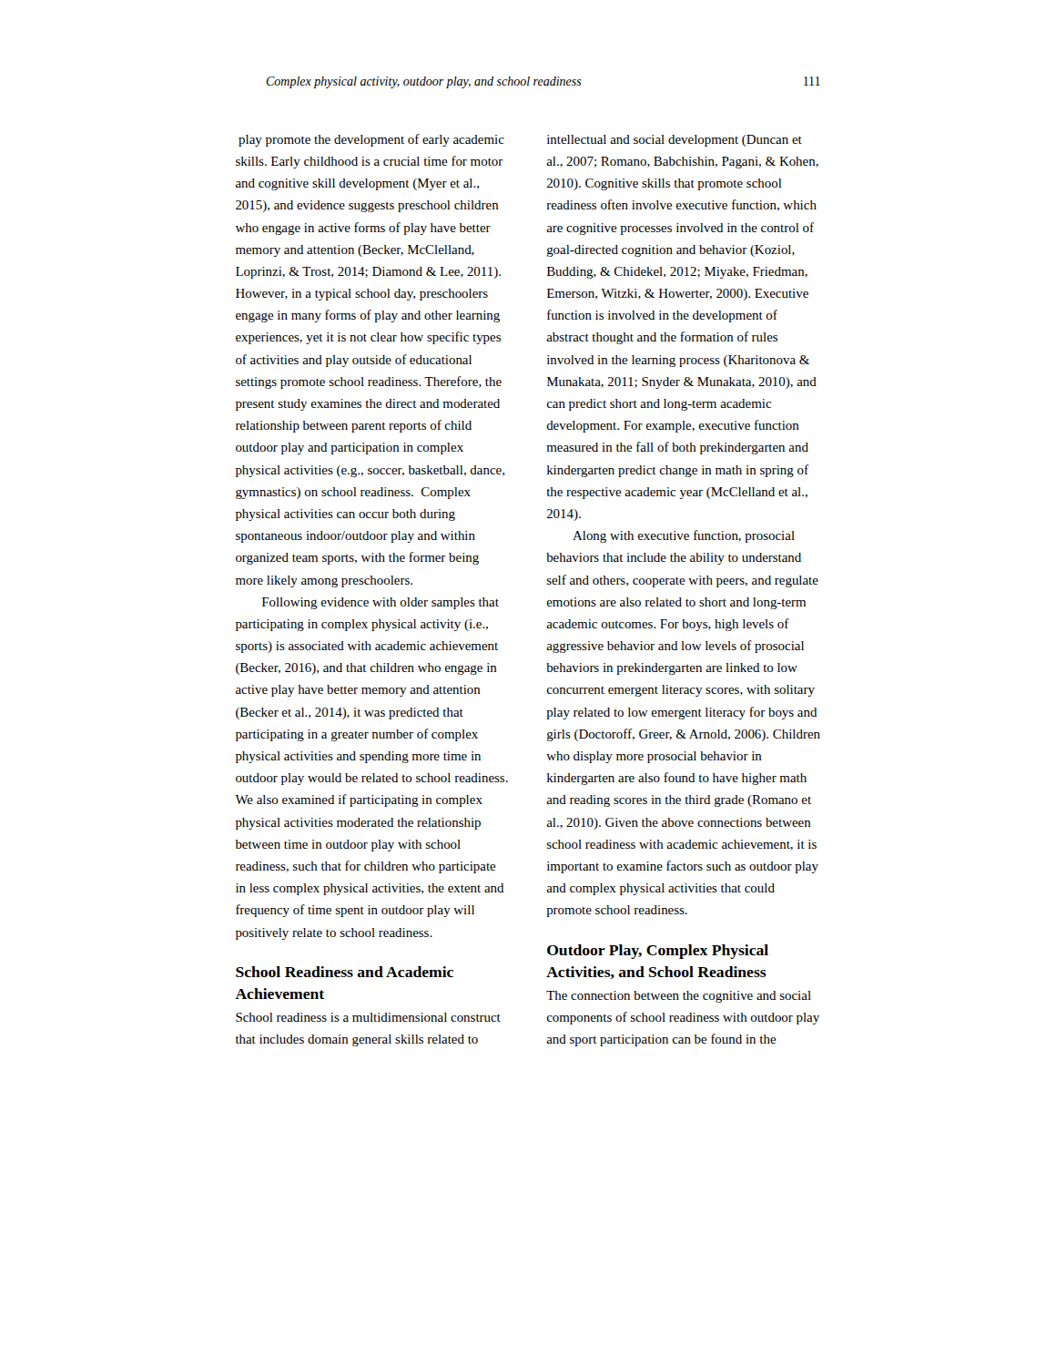Complex physical activity, outdoor play, and school readiness 111
play promote the development of early academic skills. Early childhood is a crucial time for motor and cognitive skill development (Myer et al., 2015), and evidence suggests preschool children who engage in active forms of play have better memory and attention (Becker, McClelland, Loprinzi, & Trost, 2014; Diamond & Lee, 2011). However, in a typical school day, preschoolers engage in many forms of play and other learning experiences, yet it is not clear how specific types of activities and play outside of educational settings promote school readiness. Therefore, the present study examines the direct and moderated relationship between parent reports of child outdoor play and participation in complex physical activities (e.g., soccer, basketball, dance, gymnastics) on school readiness. Complex physical activities can occur both during spontaneous indoor/outdoor play and within organized team sports, with the former being more likely among preschoolers.
Following evidence with older samples that participating in complex physical activity (i.e., sports) is associated with academic achievement (Becker, 2016), and that children who engage in active play have better memory and attention (Becker et al., 2014), it was predicted that participating in a greater number of complex physical activities and spending more time in outdoor play would be related to school readiness. We also examined if participating in complex physical activities moderated the relationship between time in outdoor play with school readiness, such that for children who participate in less complex physical activities, the extent and frequency of time spent in outdoor play will positively relate to school readiness.
School Readiness and Academic Achievement
School readiness is a multidimensional construct that includes domain general skills related to intellectual and social development (Duncan et al., 2007; Romano, Babchishin, Pagani, & Kohen, 2010). Cognitive skills that promote school readiness often involve executive function, which are cognitive processes involved in the control of goal-directed cognition and behavior (Koziol, Budding, & Chidekel, 2012; Miyake, Friedman, Emerson, Witzki, & Howerter, 2000). Executive function is involved in the development of abstract thought and the formation of rules involved in the learning process (Kharitonova & Munakata, 2011; Snyder & Munakata, 2010), and can predict short and long-term academic development. For example, executive function measured in the fall of both prekindergarten and kindergarten predict change in math in spring of the respective academic year (McClelland et al., 2014).
Along with executive function, prosocial behaviors that include the ability to understand self and others, cooperate with peers, and regulate emotions are also related to short and long-term academic outcomes. For boys, high levels of aggressive behavior and low levels of prosocial behaviors in prekindergarten are linked to low concurrent emergent literacy scores, with solitary play related to low emergent literacy for boys and girls (Doctoroff, Greer, & Arnold, 2006). Children who display more prosocial behavior in kindergarten are also found to have higher math and reading scores in the third grade (Romano et al., 2010). Given the above connections between school readiness with academic achievement, it is important to examine factors such as outdoor play and complex physical activities that could promote school readiness.
Outdoor Play, Complex Physical Activities, and School Readiness
The connection between the cognitive and social components of school readiness with outdoor play and sport participation can be found in the